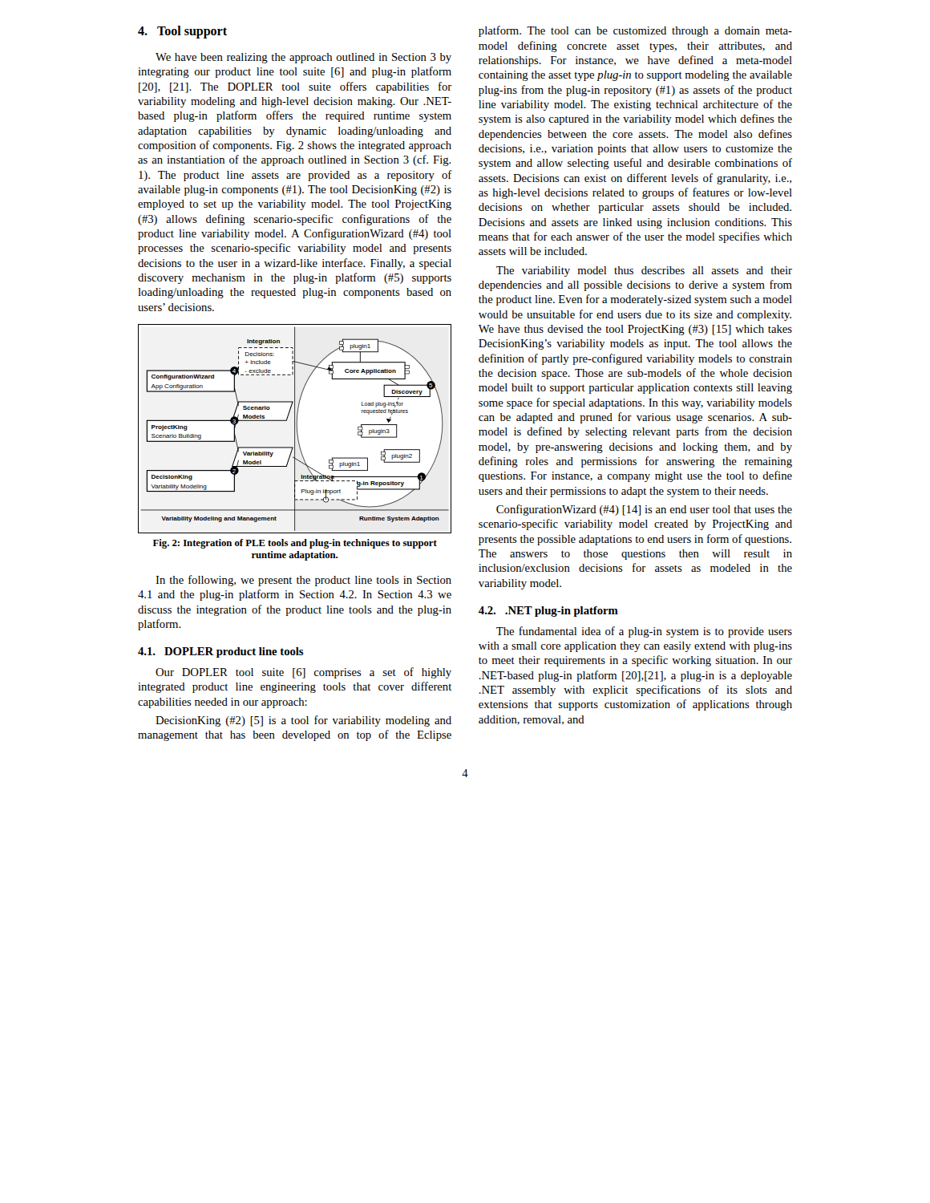4. Tool support
We have been realizing the approach outlined in Section 3 by integrating our product line tool suite [6] and plug-in platform [20], [21]. The DOPLER tool suite offers capabilities for variability modeling and high-level decision making. Our .NET-based plug-in platform offers the required runtime system adaptation capabilities by dynamic loading/unloading and composition of components. Fig. 2 shows the integrated approach as an instantiation of the approach outlined in Section 3 (cf. Fig. 1). The product line assets are provided as a repository of available plug-in components (#1). The tool DecisionKing (#2) is employed to set up the variability model. The tool ProjectKing (#3) allows defining scenario-specific configurations of the product line variability model. A ConfigurationWizard (#4) tool processes the scenario-specific variability model and presents decisions to the user in a wizard-like interface. Finally, a special discovery mechanism in the plug-in platform (#5) supports loading/unloading the requested plug-in components based on users’ decisions.
plugin1 Core Application Discovery 5 Load plug-ins for requested features plugin3 plugin2 plugin1 Plug-in Repository 1 Integration Plug-in import Integration Decisions: + include - exclude ConfigurationWizard App Configuration 4 Scenario Models ProjectKing Scenario Building 3 Variability Model DecisionKing Variability Modeling 2 Variability Modeling and Management Runtime System Adaption
Fig. 2: Integration of PLE tools and plug-in techniques to support runtime adaptation.
In the following, we present the product line tools in Section 4.1 and the plug-in platform in Section 4.2. In Section 4.3 we discuss the integration of the product line tools and the plug-in platform.
4.1. DOPLER product line tools
Our DOPLER tool suite [6] comprises a set of highly integrated product line engineering tools that cover different capabilities needed in our approach:
DecisionKing (#2) [5] is a tool for variability modeling and management that has been developed on top of the Eclipse platform. The tool can be customized through a domain meta-model defining concrete asset types, their attributes, and relationships. For instance, we have defined a meta-model containing the asset type plug-in to support modeling the available plug-ins from the plug-in repository (#1) as assets of the product line variability model. The existing technical architecture of the system is also captured in the variability model which defines the dependencies between the core assets. The model also defines decisions, i.e., variation points that allow users to customize the system and allow selecting useful and desirable combinations of assets. Decisions can exist on different levels of granularity, i.e., as high-level decisions related to groups of features or low-level decisions on whether particular assets should be included. Decisions and assets are linked using inclusion conditions. This means that for each answer of the user the model specifies which assets will be included.
The variability model thus describes all assets and their dependencies and all possible decisions to derive a system from the product line. Even for a moderately-sized system such a model would be unsuitable for end users due to its size and complexity. We have thus devised the tool ProjectKing (#3) [15] which takes DecisionKing’s variability models as input. The tool allows the definition of partly pre-configured variability models to constrain the decision space. Those are sub-models of the whole decision model built to support particular application contexts still leaving some space for special adaptations. In this way, variability models can be adapted and pruned for various usage scenarios. A sub-model is defined by selecting relevant parts from the decision model, by pre-answering decisions and locking them, and by defining roles and permissions for answering the remaining questions. For instance, a company might use the tool to define users and their permissions to adapt the system to their needs.
ConfigurationWizard (#4) [14] is an end user tool that uses the scenario-specific variability model created by ProjectKing and presents the possible adaptations to end users in form of questions. The answers to those questions then will result in inclusion/exclusion decisions for assets as modeled in the variability model.
4.2. .NET plug-in platform
The fundamental idea of a plug-in system is to provide users with a small core application they can easily extend with plug-ins to meet their requirements in a specific working situation. In our .NET-based plug-in platform [20],[21], a plug-in is a deployable .NET assembly with explicit specifications of its slots and extensions that supports customization of applications through addition, removal, and
4